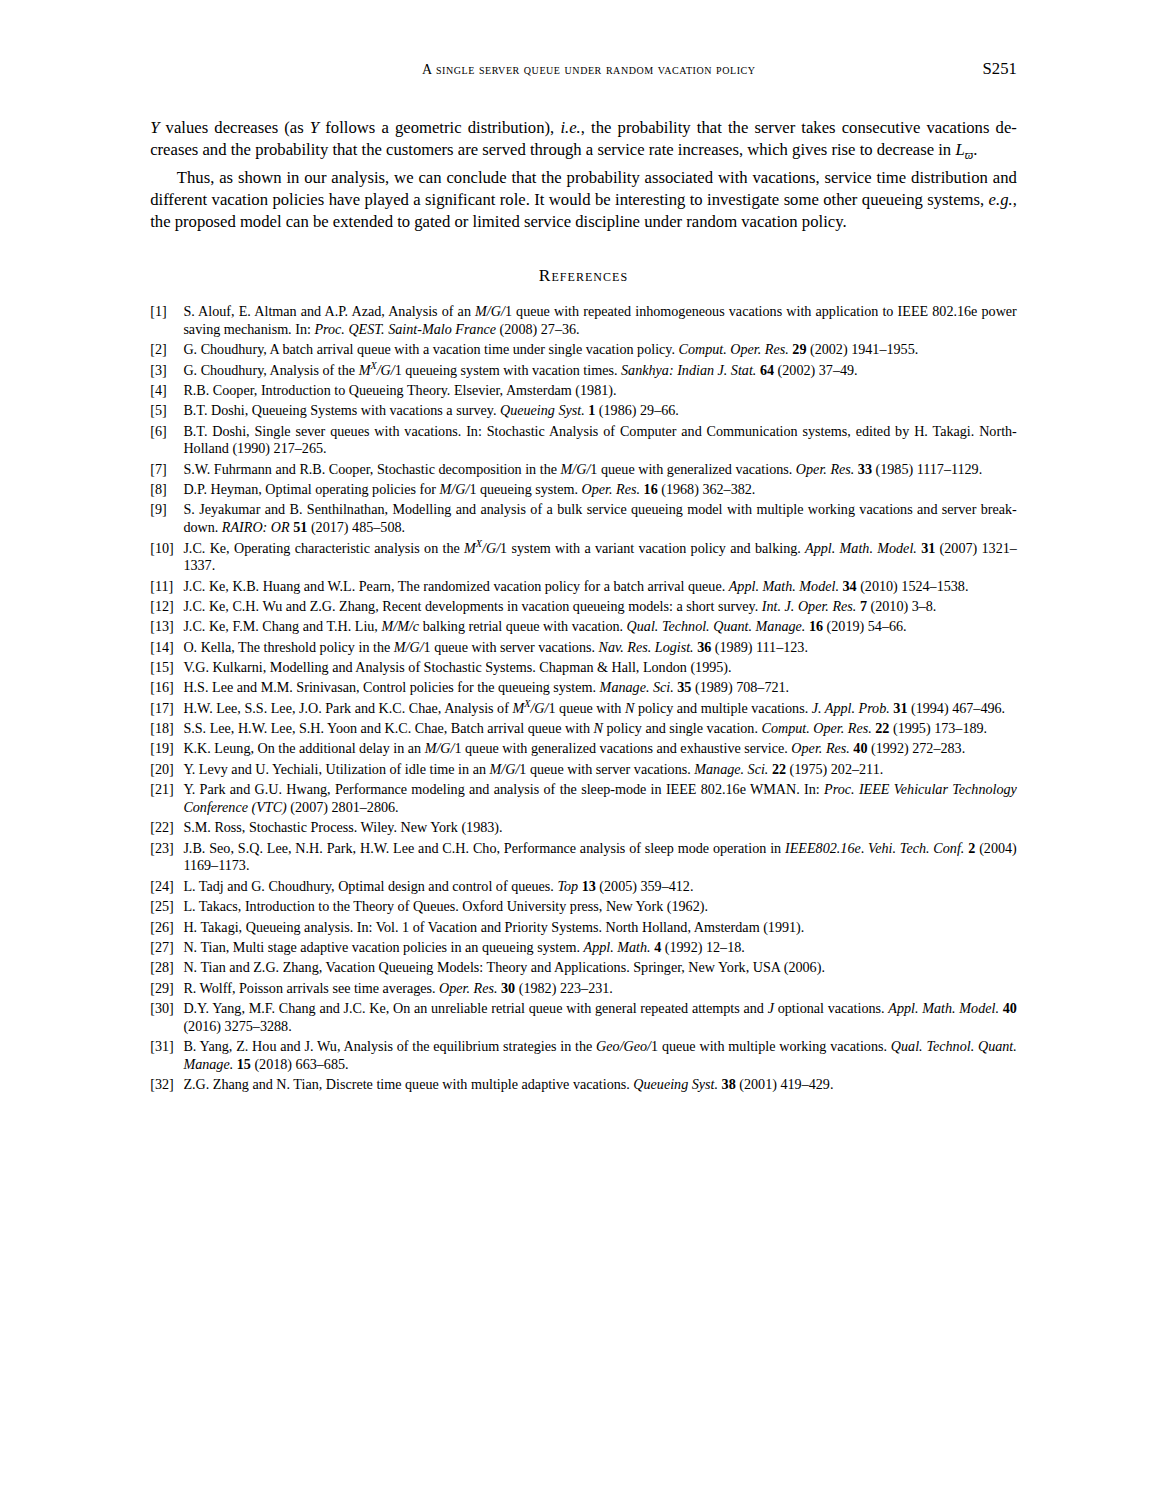A single server queue under random vacation policy S251
Y values decreases (as Y follows a geometric distribution), i.e., the probability that the server takes consecutive vacations decreases and the probability that the customers are served through a service rate increases, which gives rise to decrease in Lϖ.
Thus, as shown in our analysis, we can conclude that the probability associated with vacations, service time distribution and different vacation policies have played a significant role. It would be interesting to investigate some other queueing systems, e.g., the proposed model can be extended to gated or limited service discipline under random vacation policy.
References
[1] S. Alouf, E. Altman and A.P. Azad, Analysis of an M/G/1 queue with repeated inhomogeneous vacations with application to IEEE 802.16e power saving mechanism. In: Proc. QEST. Saint-Malo France (2008) 27–36.
[2] G. Choudhury, A batch arrival queue with a vacation time under single vacation policy. Comput. Oper. Res. 29 (2002) 1941–1955.
[3] G. Choudhury, Analysis of the MX/G/1 queueing system with vacation times. Sankhya: Indian J. Stat. 64 (2002) 37–49.
[4] R.B. Cooper, Introduction to Queueing Theory. Elsevier, Amsterdam (1981).
[5] B.T. Doshi, Queueing Systems with vacations a survey. Queueing Syst. 1 (1986) 29–66.
[6] B.T. Doshi, Single sever queues with vacations. In: Stochastic Analysis of Computer and Communication systems, edited by H. Takagi. North-Holland (1990) 217–265.
[7] S.W. Fuhrmann and R.B. Cooper, Stochastic decomposition in the M/G/1 queue with generalized vacations. Oper. Res. 33 (1985) 1117–1129.
[8] D.P. Heyman, Optimal operating policies for M/G/1 queueing system. Oper. Res. 16 (1968) 362–382.
[9] S. Jeyakumar and B. Senthilnathan, Modelling and analysis of a bulk service queueing model with multiple working vacations and server breakdown. RAIRO: OR 51 (2017) 485–508.
[10] J.C. Ke, Operating characteristic analysis on the MX/G/1 system with a variant vacation policy and balking. Appl. Math. Model. 31 (2007) 1321–1337.
[11] J.C. Ke, K.B. Huang and W.L. Pearn, The randomized vacation policy for a batch arrival queue. Appl. Math. Model. 34 (2010) 1524–1538.
[12] J.C. Ke, C.H. Wu and Z.G. Zhang, Recent developments in vacation queueing models: a short survey. Int. J. Oper. Res. 7 (2010) 3–8.
[13] J.C. Ke, F.M. Chang and T.H. Liu, M/M/c balking retrial queue with vacation. Qual. Technol. Quant. Manage. 16 (2019) 54–66.
[14] O. Kella, The threshold policy in the M/G/1 queue with server vacations. Nav. Res. Logist. 36 (1989) 111–123.
[15] V.G. Kulkarni, Modelling and Analysis of Stochastic Systems. Chapman & Hall, London (1995).
[16] H.S. Lee and M.M. Srinivasan, Control policies for the queueing system. Manage. Sci. 35 (1989) 708–721.
[17] H.W. Lee, S.S. Lee, J.O. Park and K.C. Chae, Analysis of MX/G/1 queue with N policy and multiple vacations. J. Appl. Prob. 31 (1994) 467–496.
[18] S.S. Lee, H.W. Lee, S.H. Yoon and K.C. Chae, Batch arrival queue with N policy and single vacation. Comput. Oper. Res. 22 (1995) 173–189.
[19] K.K. Leung, On the additional delay in an M/G/1 queue with generalized vacations and exhaustive service. Oper. Res. 40 (1992) 272–283.
[20] Y. Levy and U. Yechiali, Utilization of idle time in an M/G/1 queue with server vacations. Manage. Sci. 22 (1975) 202–211.
[21] Y. Park and G.U. Hwang, Performance modeling and analysis of the sleep-mode in IEEE 802.16e WMAN. In: Proc. IEEE Vehicular Technology Conference (VTC) (2007) 2801–2806.
[22] S.M. Ross, Stochastic Process. Wiley. New York (1983).
[23] J.B. Seo, S.Q. Lee, N.H. Park, H.W. Lee and C.H. Cho, Performance analysis of sleep mode operation in IEEE802.16e. Vehi. Tech. Conf. 2 (2004) 1169–1173.
[24] L. Tadj and G. Choudhury, Optimal design and control of queues. Top 13 (2005) 359–412.
[25] L. Takacs, Introduction to the Theory of Queues. Oxford University press, New York (1962).
[26] H. Takagi, Queueing analysis. In: Vol. 1 of Vacation and Priority Systems. North Holland, Amsterdam (1991).
[27] N. Tian, Multi stage adaptive vacation policies in an queueing system. Appl. Math. 4 (1992) 12–18.
[28] N. Tian and Z.G. Zhang, Vacation Queueing Models: Theory and Applications. Springer, New York, USA (2006).
[29] R. Wolff, Poisson arrivals see time averages. Oper. Res. 30 (1982) 223–231.
[30] D.Y. Yang, M.F. Chang and J.C. Ke, On an unreliable retrial queue with general repeated attempts and J optional vacations. Appl. Math. Model. 40 (2016) 3275–3288.
[31] B. Yang, Z. Hou and J. Wu, Analysis of the equilibrium strategies in the Geo/Geo/1 queue with multiple working vacations. Qual. Technol. Quant. Manage. 15 (2018) 663–685.
[32] Z.G. Zhang and N. Tian, Discrete time queue with multiple adaptive vacations. Queueing Syst. 38 (2001) 419–429.